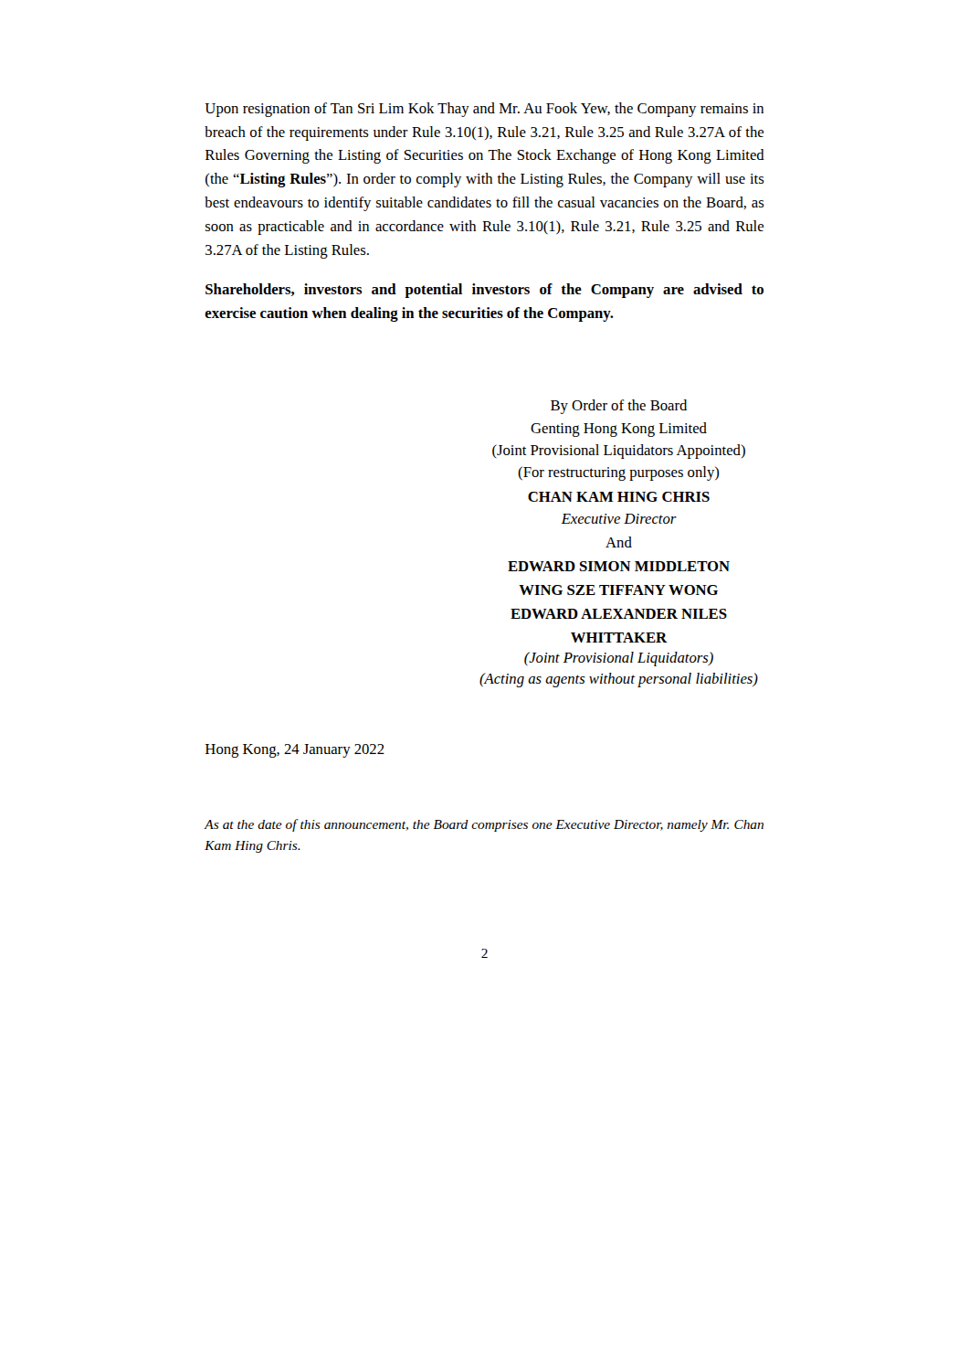Upon resignation of Tan Sri Lim Kok Thay and Mr. Au Fook Yew, the Company remains in breach of the requirements under Rule 3.10(1), Rule 3.21, Rule 3.25 and Rule 3.27A of the Rules Governing the Listing of Securities on The Stock Exchange of Hong Kong Limited (the “Listing Rules”). In order to comply with the Listing Rules, the Company will use its best endeavours to identify suitable candidates to fill the casual vacancies on the Board, as soon as practicable and in accordance with Rule 3.10(1), Rule 3.21, Rule 3.25 and Rule 3.27A of the Listing Rules.
Shareholders, investors and potential investors of the Company are advised to exercise caution when dealing in the securities of the Company.
By Order of the Board Genting Hong Kong Limited (Joint Provisional Liquidators Appointed) (For restructuring purposes only) CHAN KAM HING CHRIS Executive Director And EDWARD SIMON MIDDLETON WING SZE TIFFANY WONG EDWARD ALEXANDER NILES WHITTAKER (Joint Provisional Liquidators) (Acting as agents without personal liabilities)
Hong Kong, 24 January 2022
As at the date of this announcement, the Board comprises one Executive Director, namely Mr. Chan Kam Hing Chris.
2